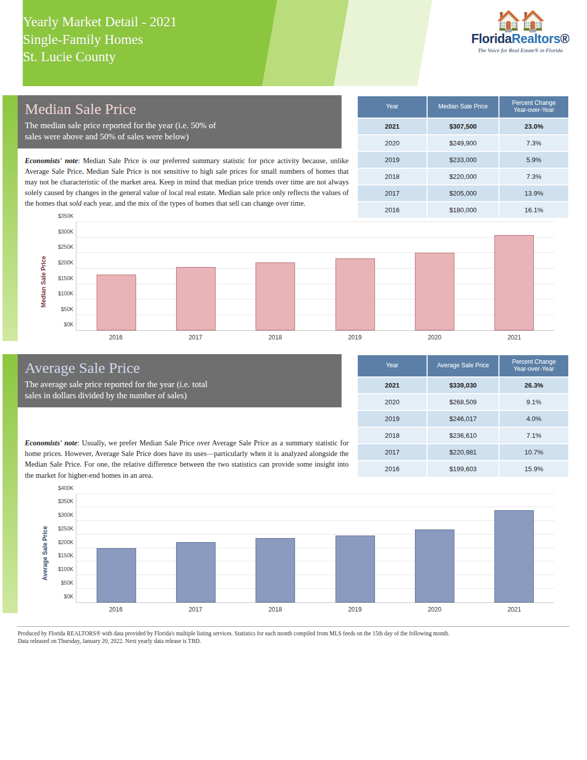Yearly Market Detail - 2021
Single-Family Homes
St. Lucie County
🏠🏠
FloridaRealtors®
The Voice for Real Estate® in Florida
Median Sale Price
The median sale price reported for the year (i.e. 50% of
sales were above and 50% of sales were below)
| Year | Median Sale Price | Percent Change Year-over-Year |
| --- | --- | --- |
| 2021 | $307,500 | 23.0% |
| 2020 | $249,900 | 7.3% |
| 2019 | $233,000 | 5.9% |
| 2018 | $220,000 | 7.3% |
| 2017 | $205,000 | 13.9% |
| 2016 | $180,000 | 16.1% |
Economists' note: Median Sale Price is our preferred summary statistic for price activity because, unlike Average Sale Price, Median Sale Price is not sensitive to high sale prices for small numbers of homes that may not be characteristic of the market area. Keep in mind that median price trends over time are not always solely caused by changes in the general value of local real estate. Median sale price only reflects the values of the homes that sold each year, and the mix of the types of homes that sell can change over time.
Median Sale Price
$350K
$300K
$250K
$200K
$150K
$100K
$50K
$0K
201620172018201920202021
Average Sale Price
The average sale price reported for the year (i.e. total
sales in dollars divided by the number of sales)
| Year | Average Sale Price | Percent Change Year-over-Year |
| --- | --- | --- |
| 2021 | $339,030 | 26.3% |
| 2020 | $268,509 | 9.1% |
| 2019 | $246,017 | 4.0% |
| 2018 | $236,610 | 7.1% |
| 2017 | $220,981 | 10.7% |
| 2016 | $199,603 | 15.9% |
Economists' note: Usually, we prefer Median Sale Price over Average Sale Price as a summary statistic for home prices. However, Average Sale Price does have its uses—particularly when it is analyzed alongside the Median Sale Price. For one, the relative difference between the two statistics can provide some insight into the market for higher-end homes in an area.
Average Sale Price
$400K
$350K
$300K
$250K
$200K
$150K
$100K
$50K
$0K
201620172018201920202021
Produced by Florida REALTORS® with data provided by Florida's multiple listing services. Statistics for each month compiled from MLS feeds on the 15th day of the following month.
Data released on Thursday, January 20, 2022. Next yearly data release is TBD.